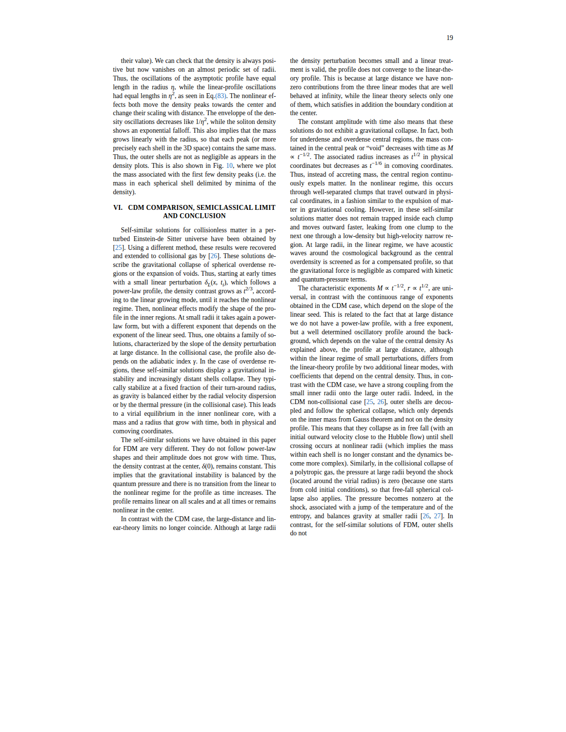19
their value). We can check that the density is always positive but now vanishes on an almost periodic set of radii. Thus, the oscillations of the asymptotic profile have equal length in the radius η, while the linear-profile oscillations had equal lengths in η2, as seen in Eq.(83). The nonlinear effects both move the density peaks towards the center and change their scaling with distance. The enveloppe of the density oscillations decreases like 1/η2, while the soliton density shows an exponential falloff. This also implies that the mass grows linearly with the radius, so that each peak (or more precisely each shell in the 3D space) contains the same mass. Thus, the outer shells are not as negligible as appears in the density plots. This is also shown in Fig. 10, where we plot the mass associated with the first few density peaks (i.e. the mass in each spherical shell delimited by minima of the density).
VI. CDM comparison, semiclassical limit and conclusion
Self-similar solutions for collisionless matter in a perturbed Einstein-de Sitter universe have been obtained by [25]. Using a different method, these results were recovered and extended to collisional gas by [26]. These solutions describe the gravitational collapse of spherical overdense regions or the expansion of voids. Thus, starting at early times with a small linear perturbation δL(x, ti), which follows a power-law profile, the density contrast grows as t2/3, according to the linear growing mode, until it reaches the nonlinear regime. Then, nonlinear effects modify the shape of the profile in the inner regions. At small radii it takes again a power-law form, but with a different exponent that depends on the exponent of the linear seed. Thus, one obtains a family of solutions, characterized by the slope of the density perturbation at large distance. In the collisional case, the profile also depends on the adiabatic index γ. In the case of overdense regions, these self-similar solutions display a gravitational instability and increasingly distant shells collapse. They typically stabilize at a fixed fraction of their turn-around radius, as gravity is balanced either by the radial velocity dispersion or by the thermal pressure (in the collisional case). This leads to a virial equilibrium in the inner nonlinear core, with a mass and a radius that grow with time, both in physical and comoving coordinates.
The self-similar solutions we have obtained in this paper for FDM are very different. They do not follow power-law shapes and their amplitude does not grow with time. Thus, the density contrast at the center, δ(0), remains constant. This implies that the gravitational instability is balanced by the quantum pressure and there is no transition from the linear to the nonlinear regime for the profile as time increases. The profile remains linear on all scales and at all times or remains nonlinear in the center.
In contrast with the CDM case, the large-distance and linear-theory limits no longer coincide. Although at large radii the density perturbation becomes small and a linear treatment is valid, the profile does not converge to the linear-theory profile. This is because at large distance we have nonzero contributions from the three linear modes that are well behaved at infinity, while the linear theory selects only one of them, which satisfies in addition the boundary condition at the center.
The constant amplitude with time also means that these solutions do not exhibit a gravitational collapse. In fact, both for underdense and overdense central regions, the mass contained in the central peak or “void” decreases with time as M ∝ t−1/2. The associated radius increases as t1/2 in physical coordinates but decreases as t−1/6 in comoving coordinates. Thus, instead of accreting mass, the central region continuously expels matter. In the nonlinear regime, this occurs through well-separated clumps that travel outward in physical coordinates, in a fashion similar to the expulsion of matter in gravitational cooling. However, in these self-similar solutions matter does not remain trapped inside each clump and moves outward faster, leaking from one clump to the next one through a low-density but high-velocity narrow region. At large radii, in the linear regime, we have acoustic waves around the cosmological background as the central overdensity is screened as for a compensated profile, so that the gravitational force is negligible as compared with kinetic and quantum-pressure terms.
The characteristic exponents M ∝ t−1/2, r ∝ t1/2, are universal, in contrast with the continuous range of exponents obtained in the CDM case, which depend on the slope of the linear seed. This is related to the fact that at large distance we do not have a power-law profile, with a free exponent, but a well determined oscillatory profile around the background, which depends on the value of the central density As explained above, the profile at large distance, although within the linear regime of small perturbations, differs from the linear-theory profile by two additional linear modes, with coefficients that depend on the central density. Thus, in contrast with the CDM case, we have a strong coupling from the small inner radii onto the large outer radii. Indeed, in the CDM non-collisional case [25, 26], outer shells are decoupled and follow the spherical collapse, which only depends on the inner mass from Gauss theorem and not on the density profile. This means that they collapse as in free fall (with an initial outward velocity close to the Hubble flow) until shell crossing occurs at nonlinear radii (which implies the mass within each shell is no longer constant and the dynamics become more complex). Similarly, in the collisional collapse of a polytropic gas, the pressure at large radii beyond the shock (located around the virial radius) is zero (because one starts from cold initial conditions), so that free-fall spherical collapse also applies. The pressure becomes nonzero at the shock, associated with a jump of the temperature and of the entropy, and balances gravity at smaller radii [26, 27]. In contrast, for the self-similar solutions of FDM, outer shells do not